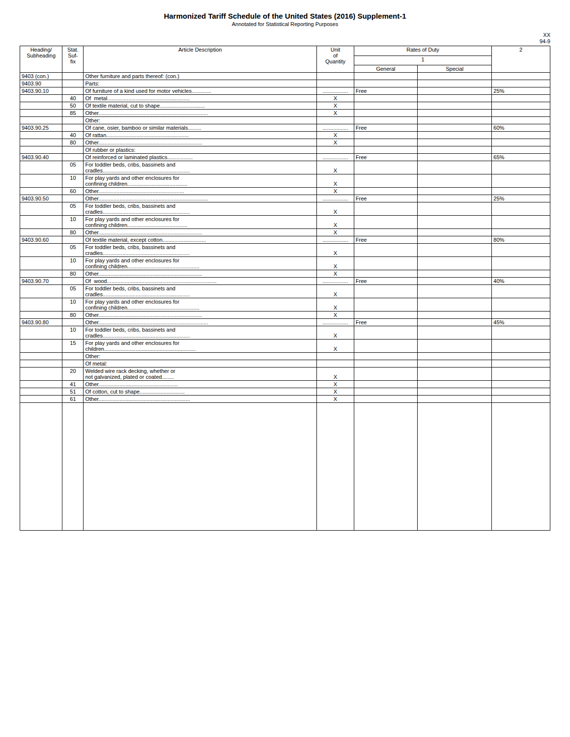Harmonized Tariff Schedule of the United States (2016) Supplement-1
Annotated for Statistical Reporting Purposes
XX
94-9
| Heading/ Subheading | Stat. Suf- fix | Article Description | Unit of Quantity | Rates of Duty | 2 |
| --- | --- | --- | --- | --- | --- |
| 1 |
| | | | | General | Special | |
| 9403 (con.) | | Other furniture and parts thereof: (con.) | | | | |
| 9403.90 | | Parts: | | | | |
| 9403.90.10 | | Of furniture of a kind used for motor vehicles............. | ................. | Free | | 25% |
| | 40 | Of metal....................................................... | X | | | |
| | 50 | Of textile material, cut to shape.............................. | X | | | |
| | 85 | Other......................................................................... | X | | | |
| | | Other: | | | | |
| 9403.90.25 | | Of cane, osier, bamboo or similar materials......... | ................. | Free | | 60% |
| | 40 | Of rattan....................................................... | X | | | |
| | 80 | Other..................................................................... | X | | | |
| | | Of rubber or plastics: | | | | |
| 9403.90.40 | | Of reinforced or laminated plastics................. | ................. | Free | | 65% |
| | 05 | For toddler beds, cribs, bassinets and cradles.......................................................... | X | | | |
| | 10 | For play yards and other enclosures for confining children........................................ | X | | | |
| | 60 | Other......................................................... | X | | | |
| 9403.90.50 | | Other......................................................................... | ................. | Free | | 25% |
| | 05 | For toddler beds, cribs, bassinets and cradles.......................................................... | X | | | |
| | 10 | For play yards and other enclosures for confining children........................................ | X | | | |
| | 80 | Other..................................................................... | X | | | |
| 9403.90.60 | | Of textile material, except cotton............................. | ................. | Free | | 80% |
| | 05 | For toddler beds, cribs, bassinets and cradles.......................................................... | X | | | |
| | 10 | For play yards and other enclosures for confining children................................................ | X | | | |
| | 80 | Other..................................................................... | X | | | |
| 9403.90.70 | | Of wood......................................................................... | ................. | Free | | 40% |
| | 05 | For toddler beds, cribs, bassinets and cradles.......................................................... | X | | | |
| | 10 | For play yards and other enclosures for confining children................................................ | X | | | |
| | 80 | Other..................................................................... | X | | | |
| 9403.90.80 | | Other......................................................................... | ................. | Free | | 45% |
| | 10 | For toddler beds, cribs, bassinets and cradles.......................................................... | X | | | |
| | 15 | For play yards and other enclosures for children............................................................. | X | | | |
| | | Other: | | | | |
| | | Of metal: | | | | |
| | 20 | Welded wire rack decking, whether or not galvanized, plated or coated........ | X | | | |
| | 41 | Other..................................................... | X | | | |
| | 51 | Of cotton, cut to shape.............................. | X | | | |
| | 61 | Other............................................................. | X | | | |